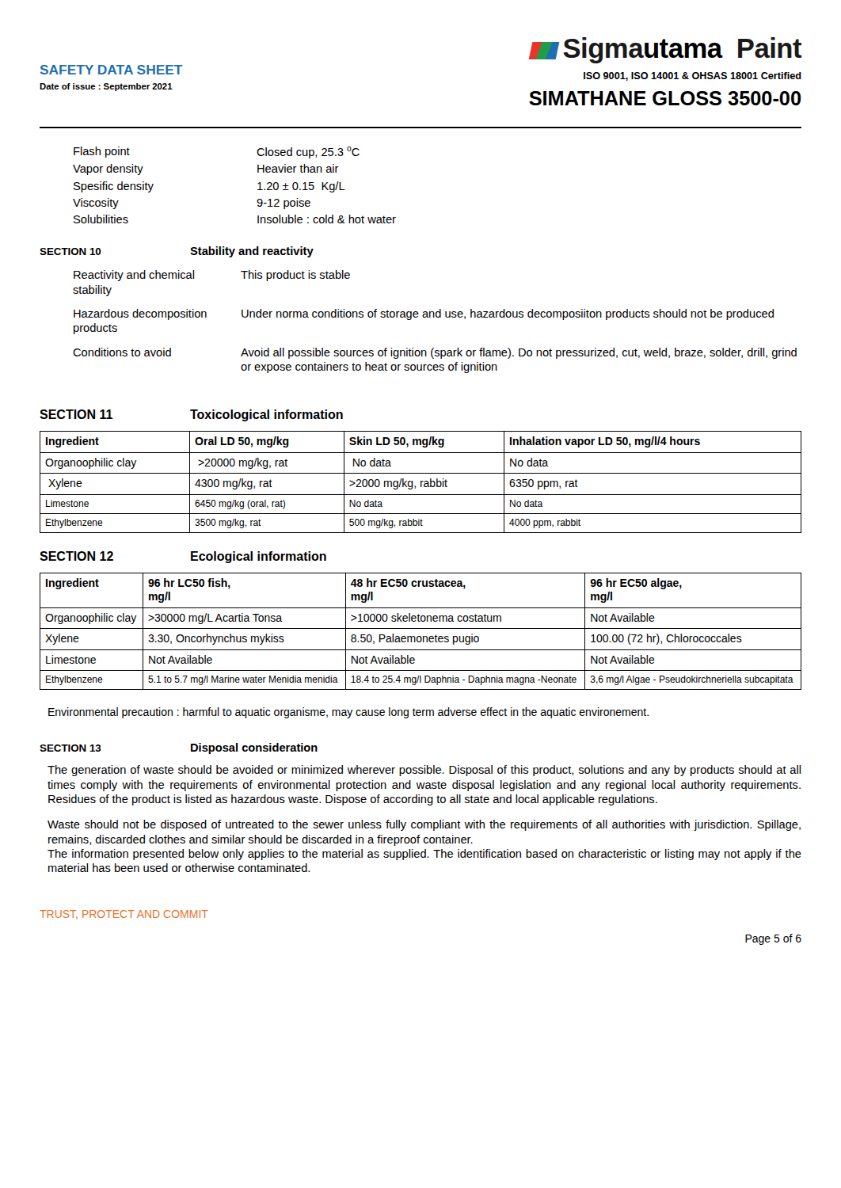SAFETY DATA SHEET
Date of issue : September 2021
Sigmautama Paint
ISO 9001, ISO 14001 & OHSAS 18001 Certified
SIMATHANE GLOSS 3500-00
| Flash point | Closed cup, 25.3 o C |
| Vapor density | Heavier than air |
| Spesific density | 1.20 ± 0.15 Kg/L |
| Viscosity | 9-12 poise |
| Solubilities | Insoluble : cold & hot water |
SECTION 10 Stability and reactivity
| Reactivity and chemical stability | This product is stable |
| Hazardous decomposition products | Under norma conditions of storage and use, hazardous decomposiiton products should not be produced |
| Conditions to avoid | Avoid all possible sources of ignition (spark or flame). Do not pressurized, cut, weld, braze, solder, drill, grind or expose containers to heat or sources of ignition |
SECTION 11 Toxicological information
| Ingredient | Oral LD 50, mg/kg | Skin LD 50, mg/kg | Inhalation vapor LD 50, mg/l/4 hours |
| --- | --- | --- | --- |
| Organoophilic clay | >20000 mg/kg, rat | No data | No data |
| Xylene | 4300 mg/kg, rat | >2000 mg/kg, rabbit | 6350 ppm, rat |
| Limestone | 6450 mg/kg (oral, rat) | No data | No data |
| Ethylbenzene | 3500 mg/kg, rat | 500 mg/kg, rabbit | 4000 ppm, rabbit |
SECTION 12 Ecological information
| Ingredient | 96 hr LC50 fish, mg/l | 48 hr EC50 crustacea, mg/l | 96 hr EC50 algae, mg/l |
| --- | --- | --- | --- |
| Organoophilic clay | >30000 mg/L Acartia Tonsa | >10000 skeletonema costatum | Not Available |
| Xylene | 3.30, Oncorhynchus mykiss | 8.50, Palaemonetes pugio | 100.00 (72 hr), Chlorococcales |
| Limestone | Not Available | Not Available | Not Available |
| Ethylbenzene | 5.1 to 5.7 mg/l Marine water Menidia menidia | 18.4 to 25.4 mg/l Daphnia - Daphnia magna -Neonate | 3,6 mg/l Algae - Pseudokirchneriella subcapitata |
Environmental precaution : harmful to aquatic organisme, may cause long term adverse effect in the aquatic environement.
SECTION 13 Disposal consideration
The generation of waste should be avoided or minimized wherever possible. Disposal of this product, solutions and any by products should at all times comply with the requirements of environmental protection and waste disposal legislation and any regional local authority requirements. Residues of the product is listed as hazardous waste. Dispose of according to all state and local applicable regulations.
Waste should not be disposed of untreated to the sewer unless fully compliant with the requirements of all authorities with jurisdiction. Spillage, remains, discarded clothes and similar should be discarded in a fireproof container.
The information presented below only applies to the material as supplied. The identification based on characteristic or listing may not apply if the material has been used or otherwise contaminated.
TRUST, PROTECT AND COMMIT
Page 5 of 6